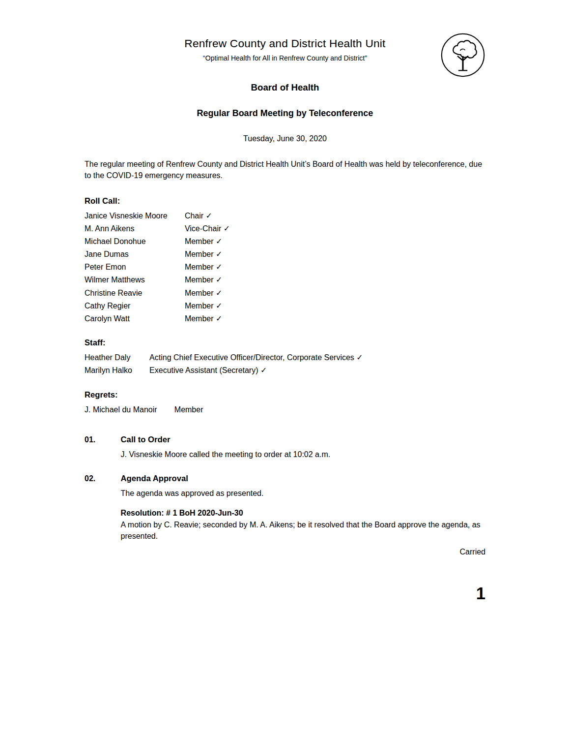Renfrew County and District Health Unit
“Optimal Health for All in Renfrew County and District”
Board of Health
Regular Board Meeting by Teleconference
Tuesday, June 30, 2020
The regular meeting of Renfrew County and District Health Unit’s Board of Health was held by teleconference, due to the COVID-19 emergency measures.
Roll Call:
| Janice Visneskie Moore | Chair ✓ |
| M. Ann Aikens | Vice-Chair ✓ |
| Michael Donohue | Member ✓ |
| Jane Dumas | Member ✓ |
| Peter Emon | Member ✓ |
| Wilmer Matthews | Member ✓ |
| Christine Reavie | Member ✓ |
| Cathy Regier | Member ✓ |
| Carolyn Watt | Member ✓ |
Staff:
| Heather Daly | Acting Chief Executive Officer/Director, Corporate Services ✓ |
| Marilyn Halko | Executive Assistant (Secretary) ✓ |
Regrets:
| J. Michael du Manoir | Member |
Call to Order
J. Visneskie Moore called the meeting to order at 10:02 a.m.
Agenda Approval
The agenda was approved as presented.
Resolution: # 1 BoH 2020-Jun-30
A motion by C. Reavie; seconded by M. A. Aikens; be it resolved that the Board approve the agenda, as presented.
Carried
1